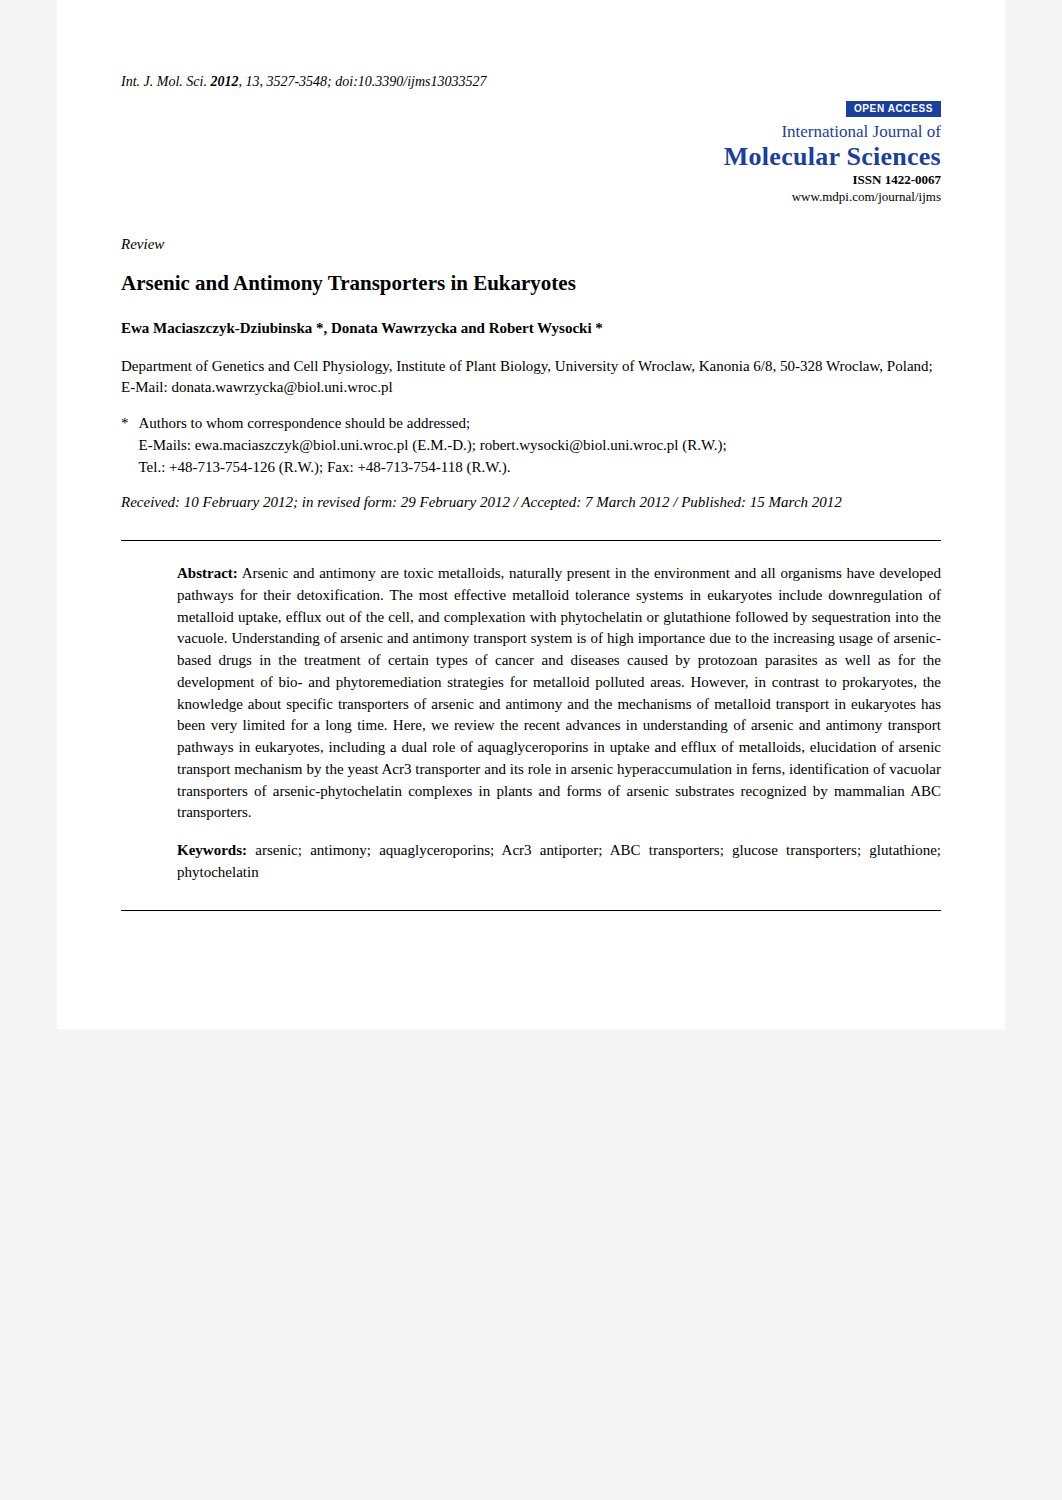Int. J. Mol. Sci. 2012, 13, 3527-3548; doi:10.3390/ijms13033527
OPEN ACCESS
International Journal of
Molecular Sciences
ISSN 1422-0067
www.mdpi.com/journal/ijms
Review
Arsenic and Antimony Transporters in Eukaryotes
Ewa Maciaszczyk-Dziubinska *, Donata Wawrzycka and Robert Wysocki *
Department of Genetics and Cell Physiology, Institute of Plant Biology, University of Wroclaw, Kanonia 6/8, 50-328 Wroclaw, Poland; E-Mail: donata.wawrzycka@biol.uni.wroc.pl
*
Authors to whom correspondence should be addressed;
E-Mails: ewa.maciaszczyk@biol.uni.wroc.pl (E.M.-D.); robert.wysocki@biol.uni.wroc.pl (R.W.);
Tel.: +48-713-754-126 (R.W.); Fax: +48-713-754-118 (R.W.).
Received: 10 February 2012; in revised form: 29 February 2012 / Accepted: 7 March 2012 / Published: 15 March 2012
Abstract: Arsenic and antimony are toxic metalloids, naturally present in the environment and all organisms have developed pathways for their detoxification. The most effective metalloid tolerance systems in eukaryotes include downregulation of metalloid uptake, efflux out of the cell, and complexation with phytochelatin or glutathione followed by sequestration into the vacuole. Understanding of arsenic and antimony transport system is of high importance due to the increasing usage of arsenic-based drugs in the treatment of certain types of cancer and diseases caused by protozoan parasites as well as for the development of bio- and phytoremediation strategies for metalloid polluted areas. However, in contrast to prokaryotes, the knowledge about specific transporters of arsenic and antimony and the mechanisms of metalloid transport in eukaryotes has been very limited for a long time. Here, we review the recent advances in understanding of arsenic and antimony transport pathways in eukaryotes, including a dual role of aquaglyceroporins in uptake and efflux of metalloids, elucidation of arsenic transport mechanism by the yeast Acr3 transporter and its role in arsenic hyperaccumulation in ferns, identification of vacuolar transporters of arsenic-phytochelatin complexes in plants and forms of arsenic substrates recognized by mammalian ABC transporters.
Keywords: arsenic; antimony; aquaglyceroporins; Acr3 antiporter; ABC transporters; glucose transporters; glutathione; phytochelatin